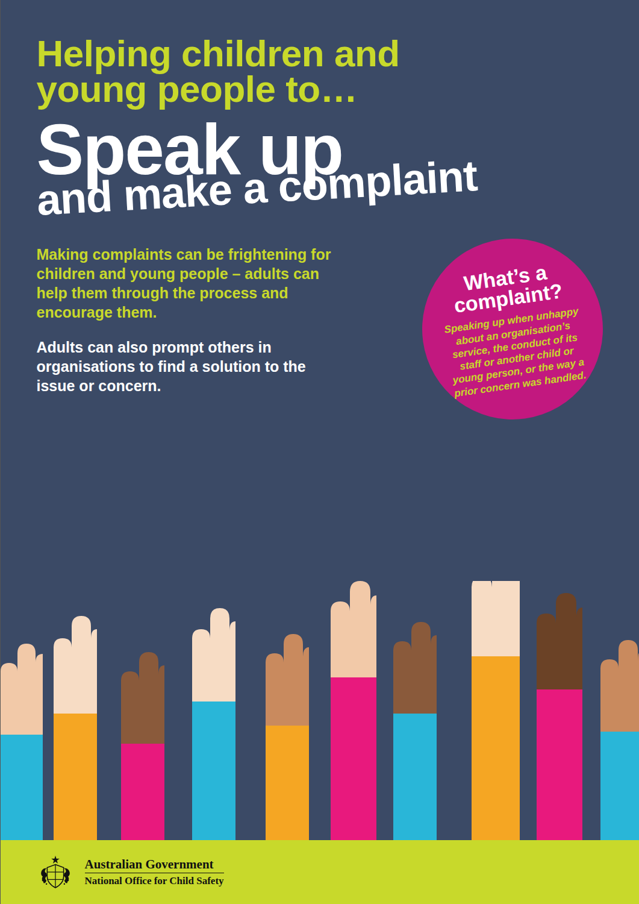Helping children and young people to… Speak up and make a complaint
Making complaints can be frightening for children and young people – adults can help them through the process and encourage them.
Adults can also prompt others in organisations to find a solution to the issue or concern.
What’s a complaint?
Speaking up when unhappy about an organisation’s service, the conduct of its staff or another child or young person, or the way a prior concern was handled.
Australian Government National Office for Child Safety